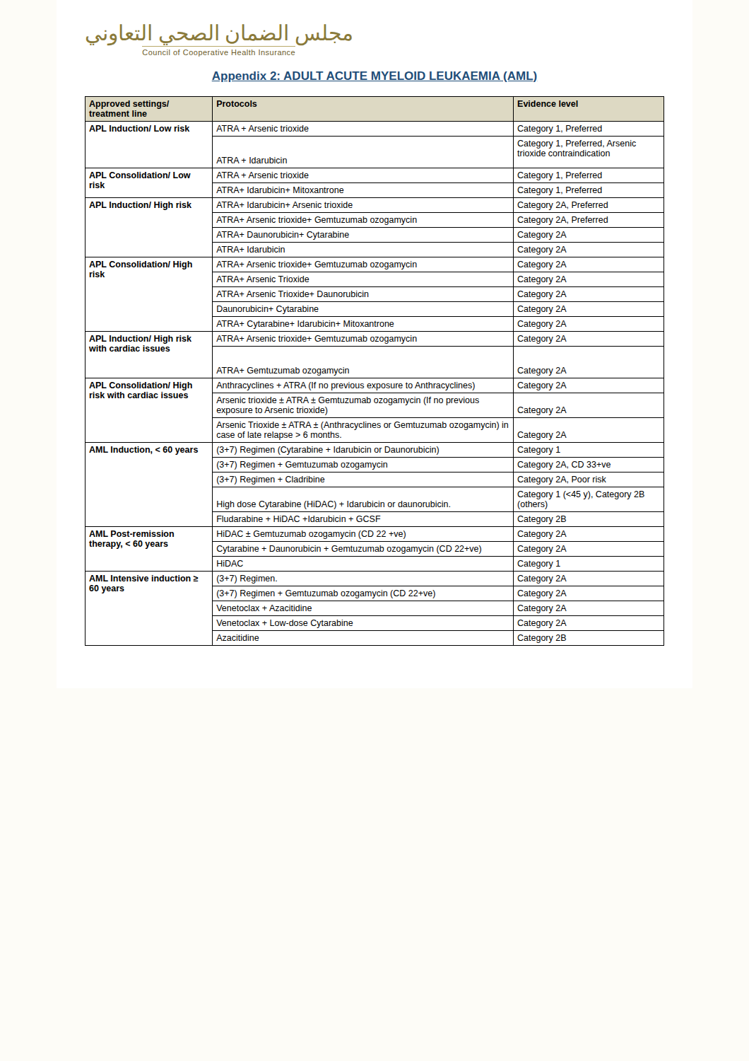مجلس الضمان الصحي التعاوني
Council of Cooperative Health Insurance
Appendix 2: ADULT ACUTE MYELOID LEUKAEMIA (AML)
| Approved settings/ treatment line | Protocols | Evidence level |
| --- | --- | --- |
| APL Induction/ Low risk | ATRA + Arsenic trioxide | Category 1, Preferred |
| ATRA + Idarubicin | Category 1, Preferred, Arsenic trioxide contraindication |
| APL Consolidation/ Low risk | ATRA + Arsenic trioxide | Category 1, Preferred |
| ATRA+ Idarubicin+ Mitoxantrone | Category 1, Preferred |
| APL Induction/ High risk | ATRA+ Idarubicin+ Arsenic trioxide | Category 2A, Preferred |
| ATRA+ Arsenic trioxide+ Gemtuzumab ozogamycin | Category 2A, Preferred |
| ATRA+ Daunorubicin+ Cytarabine | Category 2A |
| ATRA+ Idarubicin | Category 2A |
| APL Consolidation/ High risk | ATRA+ Arsenic trioxide+ Gemtuzumab ozogamycin | Category 2A |
| ATRA+ Arsenic Trioxide | Category 2A |
| ATRA+ Arsenic Trioxide+ Daunorubicin | Category 2A |
| Daunorubicin+ Cytarabine | Category 2A |
| ATRA+ Cytarabine+ Idarubicin+ Mitoxantrone | Category 2A |
| APL Induction/ High risk with cardiac issues | ATRA+ Arsenic trioxide+ Gemtuzumab ozogamycin | Category 2A |
| ATRA+ Gemtuzumab ozogamycin | Category 2A |
| APL Consolidation/ High risk with cardiac issues | Anthracyclines + ATRA (If no previous exposure to Anthracyclines) | Category 2A |
| Arsenic trioxide ± ATRA ± Gemtuzumab ozogamycin (If no previous exposure to Arsenic trioxide) | Category 2A |
| Arsenic Trioxide ± ATRA ± (Anthracyclines or Gemtuzumab ozogamycin) in case of late relapse > 6 months. | Category 2A |
| AML Induction, < 60 years | (3+7) Regimen (Cytarabine + Idarubicin or Daunorubicin) | Category 1 |
| (3+7) Regimen + Gemtuzumab ozogamycin | Category 2A, CD 33+ve |
| (3+7) Regimen + Cladribine | Category 2A, Poor risk |
| High dose Cytarabine (HiDAC) + Idarubicin or daunorubicin. | Category 1 (<45 y), Category 2B (others) |
| Fludarabine + HiDAC +Idarubicin + GCSF | Category 2B |
| AML Post-remission therapy, < 60 years | HiDAC ± Gemtuzumab ozogamycin (CD 22 +ve) | Category 2A |
| Cytarabine + Daunorubicin + Gemtuzumab ozogamycin (CD 22+ve) | Category 2A |
| HiDAC | Category 1 |
| AML Intensive induction ≥ 60 years | (3+7) Regimen. | Category 2A |
| (3+7) Regimen + Gemtuzumab ozogamycin (CD 22+ve) | Category 2A |
| Venetoclax + Azacitidine | Category 2A |
| Venetoclax + Low-dose Cytarabine | Category 2A |
| Azacitidine | Category 2B |